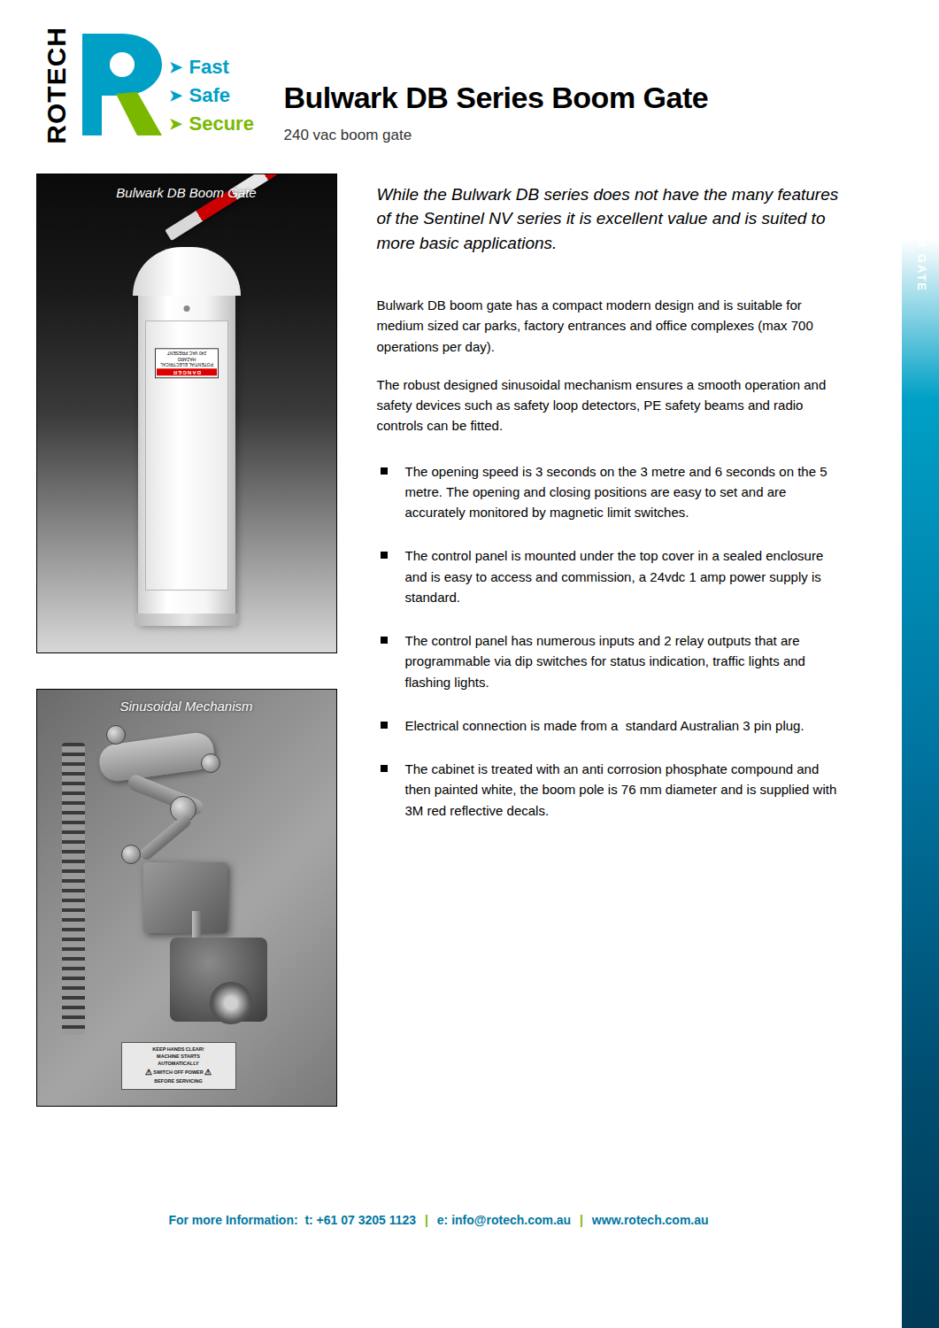DATA SHEET | BULWARK DB SERIES BOOM GATE
ROTECH
➤Fast
➤Safe
➤Secure
Bulwark DB Series Boom Gate
240 vac boom gate
Bulwark DB Boom Gate
DANGER POTENTIAL ELECTRICAL
HAZARD
240 VAC PRESENT
Sinusoidal Mechanism
KEEP HANDS CLEAR!
MACHINE STARTS
AUTOMATICALLY
⚠ SWITCH OFF POWER ⚠
BEFORE SERVICING
While the Bulwark DB series does not have the many features of the Sentinel NV series it is excellent value and is suited to more basic applications.
Bulwark DB boom gate has a compact modern design and is suitable for medium sized car parks, factory entrances and office complexes (max 700 operations per day).
The robust designed sinusoidal mechanism ensures a smooth operation and safety devices such as safety loop detectors, PE safety beams and radio controls can be fitted.
The opening speed is 3 seconds on the 3 metre and 6 seconds on the 5 metre. The opening and closing positions are easy to set and are accurately monitored by magnetic limit switches.
The control panel is mounted under the top cover in a sealed enclosure and is easy to access and commission, a 24vdc 1 amp power supply is standard.
The control panel has numerous inputs and 2 relay outputs that are programmable via dip switches for status indication, traffic lights and flashing lights.
Electrical connection is made from a standard Australian 3 pin plug.
The cabinet is treated with an anti corrosion phosphate compound and then painted white, the boom pole is 76 mm diameter and is supplied with 3M red reflective decals.
For more Information: t: +61 07 3205 1123 | e: info@rotech.com.au | www.rotech.com.au